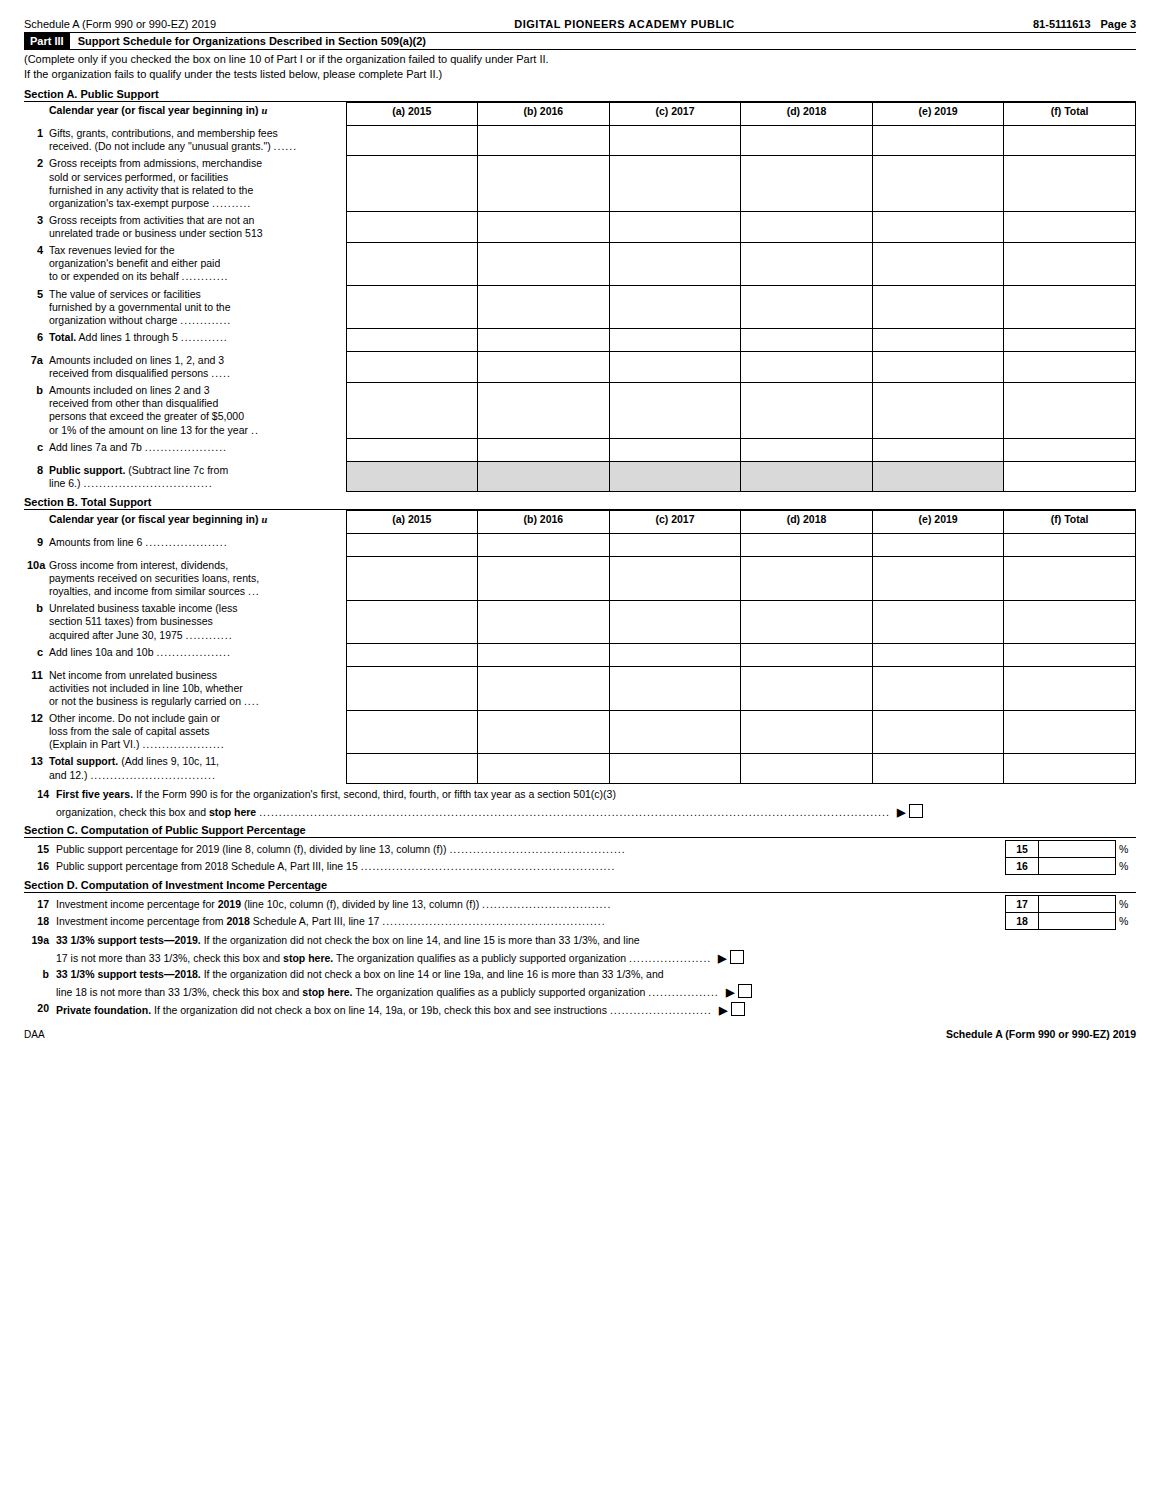Schedule A (Form 990 or 990-EZ) 2019 DIGITAL PIONEERS ACADEMY PUBLIC 81-5111613 Page 3
Part III
Support Schedule for Organizations Described in Section 509(a)(2)
(Complete only if you checked the box on line 10 of Part I or if the organization failed to qualify under Part II.
If the organization fails to qualify under the tests listed below, please complete Part II.)
Section A. Public Support
| | Calendar year (or fiscal year beginning in) u | (a) 2015 | (b) 2016 | (c) 2017 | (d) 2018 | (e) 2019 | (f) Total |
| 1 | Gifts, grants, contributions, and membership fees received. (Do not include any "unusual grants.") ...... | | | | | | |
| 2 | Gross receipts from admissions, merchandise sold or services performed, or facilities furnished in any activity that is related to the organization's tax-exempt purpose .......... | | | | | | |
| 3 | Gross receipts from activities that are not an unrelated trade or business under section 513 | | | | | | |
| 4 | Tax revenues levied for the organization's benefit and either paid to or expended on its behalf ............ | | | | | | |
| 5 | The value of services or facilities furnished by a governmental unit to the organization without charge ............. | | | | | | |
| 6 | Total. Add lines 1 through 5 ............ | | | | | | |
| 7a | Amounts included on lines 1, 2, and 3 received from disqualified persons ..... | | | | | | |
| b | Amounts included on lines 2 and 3 received from other than disqualified persons that exceed the greater of $5,000 or 1% of the amount on line 13 for the year .. | | | | | | |
| c | Add lines 7a and 7b ..................... | | | | | | |
| 8 | Public support. (Subtract line 7c from line 6.) ................................. | | | | | | |
Section B. Total Support
| | Calendar year (or fiscal year beginning in) u | (a) 2015 | (b) 2016 | (c) 2017 | (d) 2018 | (e) 2019 | (f) Total |
| 9 | Amounts from line 6 ..................... | | | | | | |
| 10a | Gross income from interest, dividends, payments received on securities loans, rents, royalties, and income from similar sources ... | | | | | | |
| b | Unrelated business taxable income (less section 511 taxes) from businesses acquired after June 30, 1975 ............ | | | | | | |
| c | Add lines 10a and 10b ................... | | | | | | |
| 11 | Net income from unrelated business activities not included in line 10b, whether or not the business is regularly carried on .... | | | | | | |
| 12 | Other income. Do not include gain or loss from the sale of capital assets (Explain in Part VI.) ..................... | | | | | | |
| 13 | Total support. (Add lines 9, 10c, 11, and 12.) ................................ | | | | | | |
| 14 | First five years. If the Form 990 is for the organization's first, second, third, fourth, or fifth tax year as a section 501(c)(3) |
| | organization, check this box and stop here ................................................................................................................................................................. ▶ |
Section C. Computation of Public Support Percentage
| 15 | Public support percentage for 2019 (line 8, column (f), divided by line 13, column (f)) ............................................. | 15 | | % |
| 16 | Public support percentage from 2018 Schedule A, Part III, line 15 ................................................................. | 16 | | % |
Section D. Computation of Investment Income Percentage
| 17 | Investment income percentage for 2019 (line 10c, column (f), divided by line 13, column (f)) ................................. | 17 | | % |
| 18 | Investment income percentage from 2018 Schedule A, Part III, line 17 ......................................................... | 18 | | % |
| 19a | 33 1/3% support tests—2019. If the organization did not check the box on line 14, and line 15 is more than 33 1/3%, and line |
| | 17 is not more than 33 1/3%, check this box and stop here. The organization qualifies as a publicly supported organization ..................... ▶ |
| b | 33 1/3% support tests—2018. If the organization did not check a box on line 14 or line 19a, and line 16 is more than 33 1/3%, and |
| | line 18 is not more than 33 1/3%, check this box and stop here. The organization qualifies as a publicly supported organization .................. ▶ |
| 20 | Private foundation. If the organization did not check a box on line 14, 19a, or 19b, check this box and see instructions .......................... ▶ |
DAA
Schedule A (Form 990 or 990-EZ) 2019